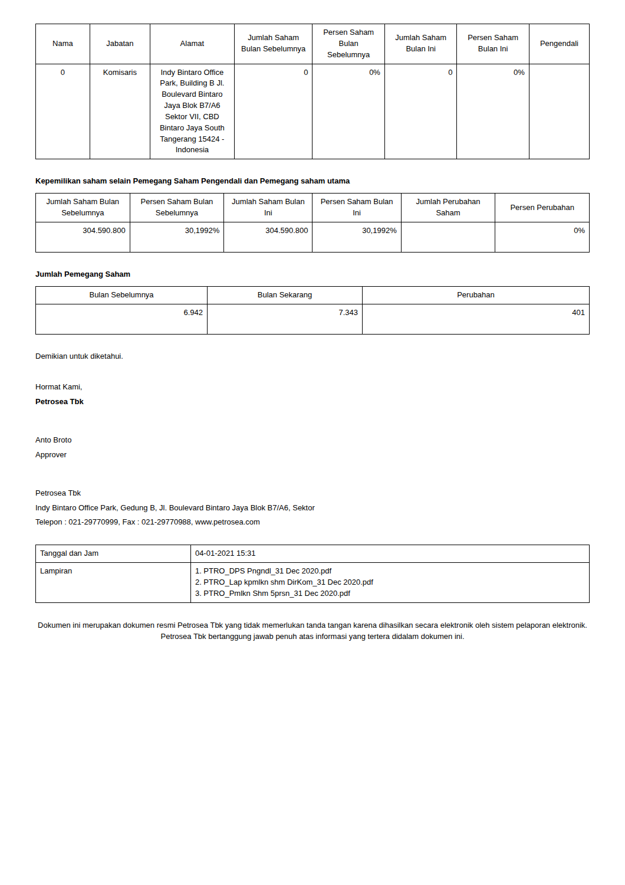| Nama | Jabatan | Alamat | Jumlah Saham Bulan Sebelumnya | Persen Saham Bulan Sebelumnya | Jumlah Saham Bulan Ini | Persen Saham Bulan Ini | Pengendali |
| --- | --- | --- | --- | --- | --- | --- | --- |
| 0 | Komisaris | Indy Bintaro Office Park, Building B Jl. Boulevard Bintaro Jaya Blok B7/A6 Sektor VII, CBD Bintaro Jaya South Tangerang 15424 - Indonesia | 0 | 0% | 0 | 0% | |
Kepemilikan saham selain Pemegang Saham Pengendali dan Pemegang saham utama
| Jumlah Saham Bulan Sebelumnya | Persen Saham Bulan Sebelumnya | Jumlah Saham Bulan Ini | Persen Saham Bulan Ini | Jumlah Perubahan Saham | Persen Perubahan |
| --- | --- | --- | --- | --- | --- |
| 304.590.800 | 30,1992% | 304.590.800 | 30,1992% | | 0% |
Jumlah Pemegang Saham
| Bulan Sebelumnya | Bulan Sekarang | Perubahan |
| --- | --- | --- |
| 6.942 | 7.343 | 401 |
Demikian untuk diketahui.
Hormat Kami,
Petrosea Tbk
Anto Broto
Approver
Petrosea Tbk
Indy Bintaro Office Park, Gedung B, Jl. Boulevard Bintaro Jaya Blok B7/A6, Sektor
Telepon : 021-29770999, Fax : 021-29770988, www.petrosea.com
| Tanggal dan Jam | 04-01-2021 15:31 |
| Lampiran | 1. PTRO_DPS Pngndl_31 Dec 2020.pdf 2. PTRO_Lap kpmlkn shm DirKom_31 Dec 2020.pdf 3. PTRO_Pmlkn Shm 5prsn_31 Dec 2020.pdf |
Dokumen ini merupakan dokumen resmi Petrosea Tbk yang tidak memerlukan tanda tangan karena dihasilkan secara elektronik oleh sistem pelaporan elektronik. Petrosea Tbk bertanggung jawab penuh atas informasi yang tertera didalam dokumen ini.